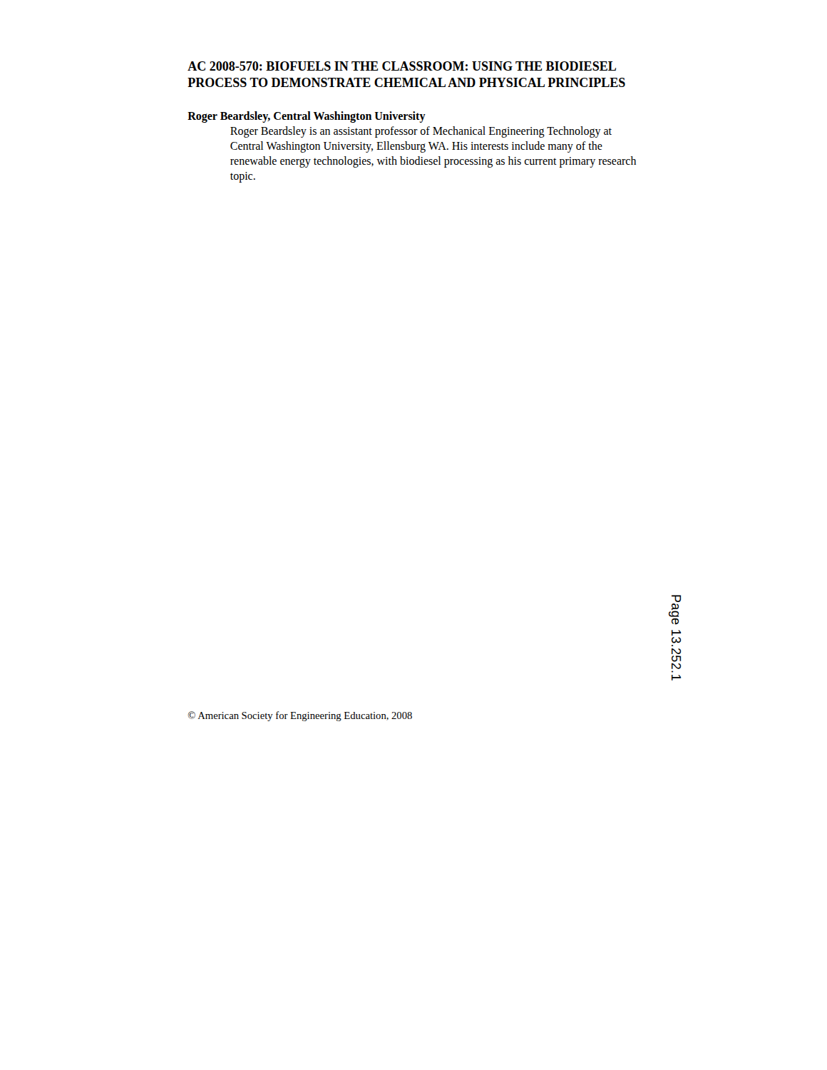AC 2008-570: Biofuels in the Classroom: Using the Biodiesel Process to Demonstrate Chemical and Physical Principles
Roger Beardsley, Central Washington University
Roger Beardsley is an assistant professor of Mechanical Engineering Technology at Central Washington University, Ellensburg WA. His interests include many of the renewable energy technologies, with biodiesel processing as his current primary research topic.
Page 13.252.1
© American Society for Engineering Education, 2008